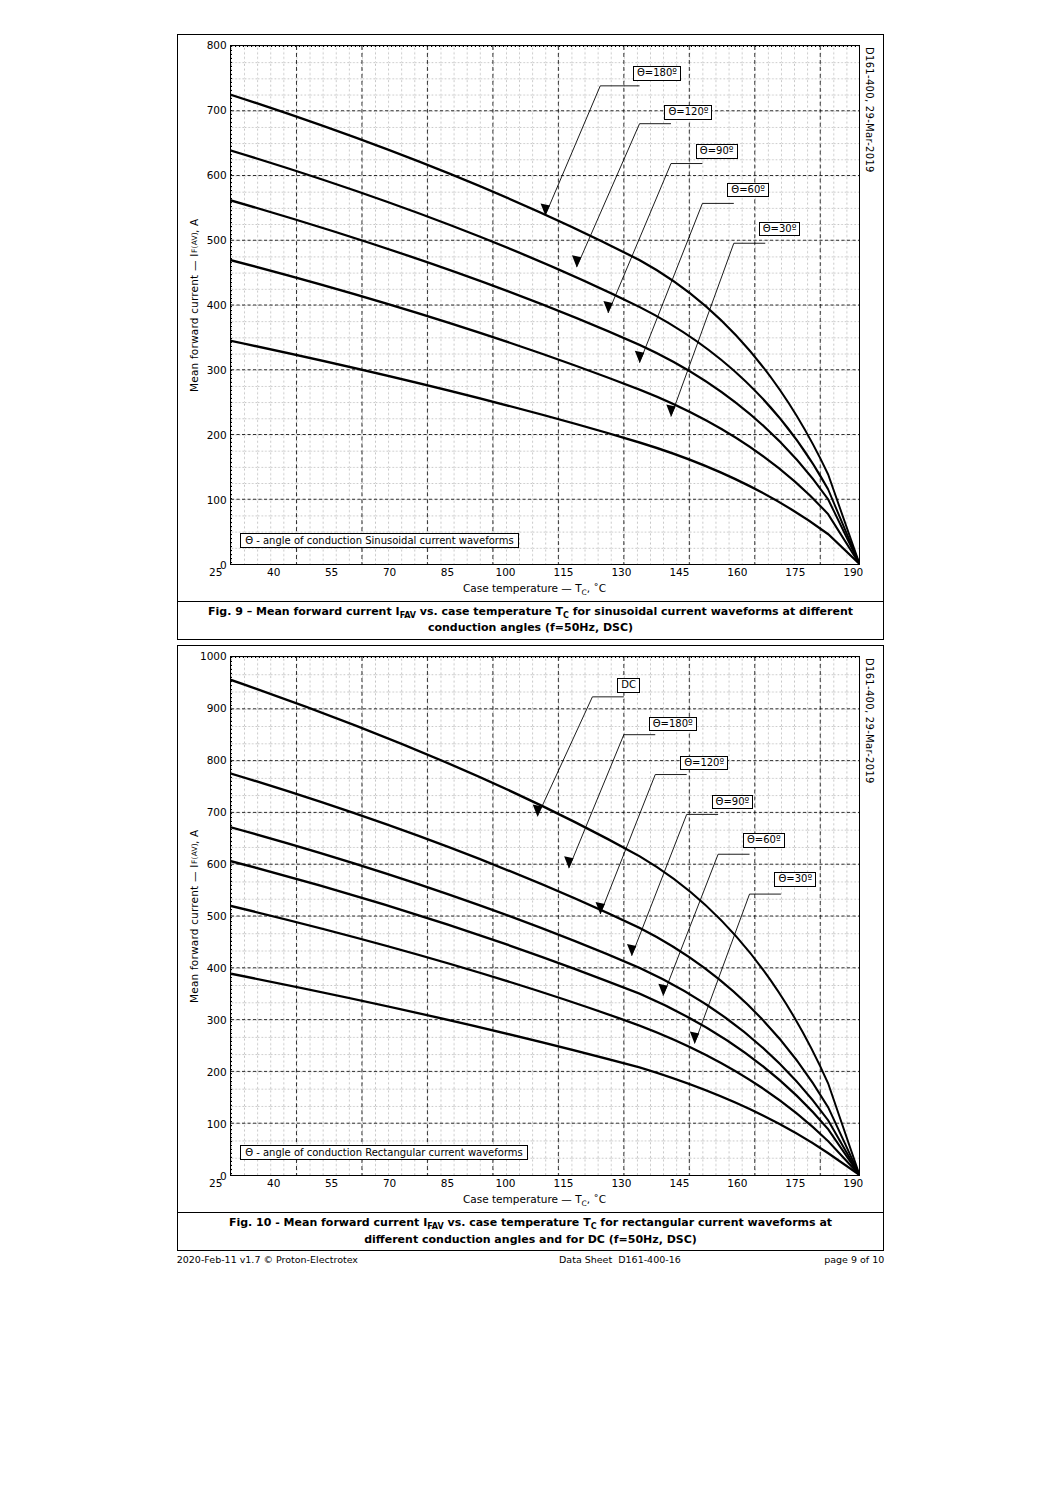Mean forward current — IF(AV), A
800 700 600 500 400 300 200 100 0
Θ=180º
Θ=120º
Θ=90º
Θ=60º
Θ=30º
Θ - angle of conduction Sinusoidal current waveforms
D161-400, 29-Mar-2019
25 40 55 70 85 100 115 130 145 160 175 190
Case temperature — TC, ˚C
Fig. 9 – Mean forward current IFAV vs. case temperature TC for sinusoidal current waveforms at different
conduction angles (f=50Hz, DSC)
Mean forward current — IF(AV), A
1000 900 800 700 600 500 400 300 200 100 0
DC
Θ=180º
Θ=120º
Θ=90º
Θ=60º
Θ=30º
Θ - angle of conduction Rectangular current waveforms
D161-400, 29-Mar-2019
25 40 55 70 85 100 115 130 145 160 175 190
Case temperature — TC, ˚C
Fig. 10 - Mean forward current IFAV vs. case temperature TC for rectangular current waveforms at
different conduction angles and for DC (f=50Hz, DSC)
2020-Feb-11 v1.7 © Proton-Electrotex
Data Sheet D161-400-16
page 9 of 10